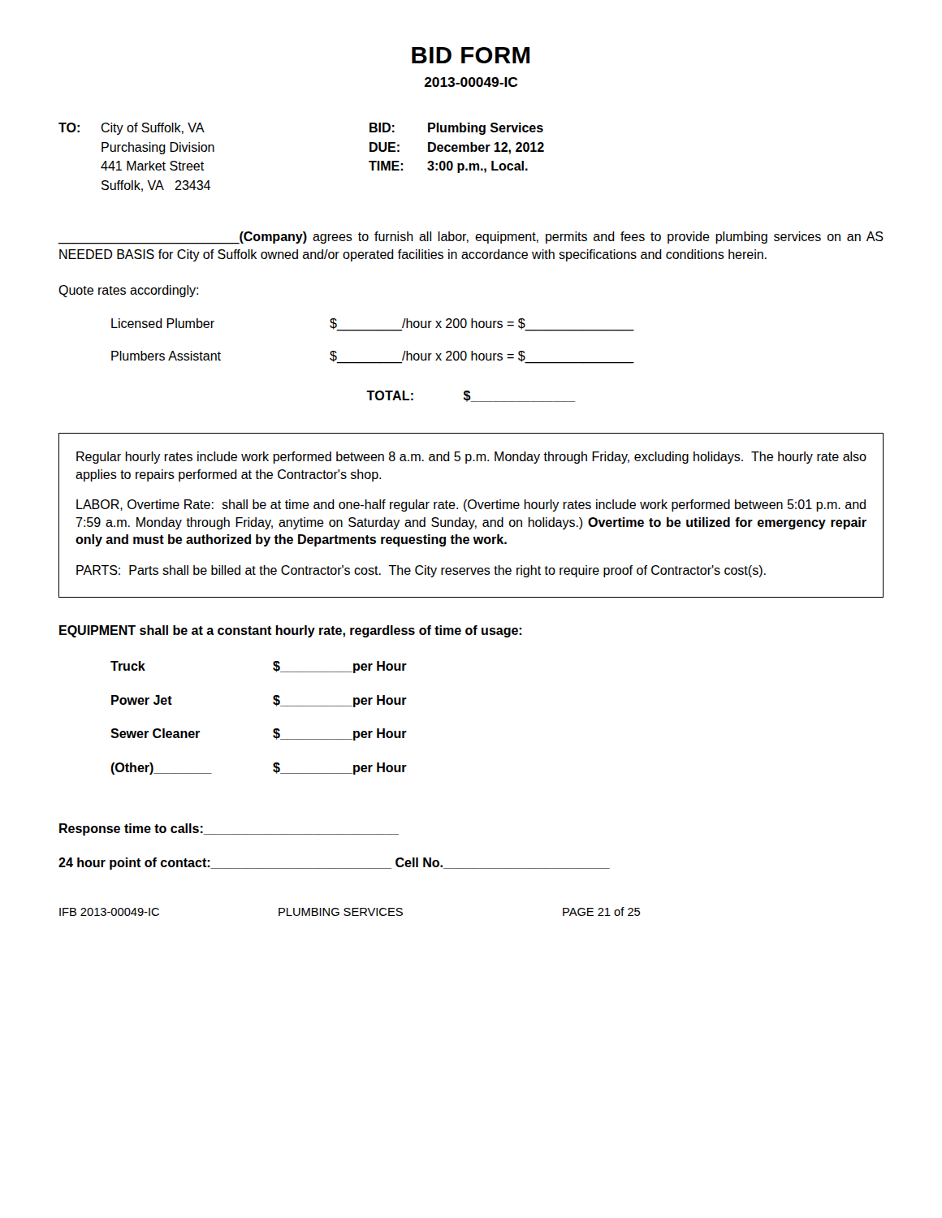BID FORM
2013-00049-IC
| TO: | City of Suffolk, VA | BID: | Plumbing Services |
| | Purchasing Division | DUE: | December 12, 2012 |
| | 441 Market Street | TIME: | 3:00 p.m., Local. |
| | Suffolk, VA 23434 | | |
_________________________(Company) agrees to furnish all labor, equipment, permits and fees to provide plumbing services on an AS NEEDED BASIS for City of Suffolk owned and/or operated facilities in accordance with specifications and conditions herein.
Quote rates accordingly:
| Licensed Plumber | $_________/hour x 200 hours = $_______________ |
| Plumbers Assistant | $_________/hour x 200 hours = $_______________ |
TOTAL: $______________
Regular hourly rates include work performed between 8 a.m. and 5 p.m. Monday through Friday, excluding holidays. The hourly rate also applies to repairs performed at the Contractor's shop.
LABOR, Overtime Rate: shall be at time and one-half regular rate. (Overtime hourly rates include work performed between 5:01 p.m. and 7:59 a.m. Monday through Friday, anytime on Saturday and Sunday, and on holidays.) Overtime to be utilized for emergency repair only and must be authorized by the Departments requesting the work.
PARTS: Parts shall be billed at the Contractor's cost. The City reserves the right to require proof of Contractor's cost(s).
EQUIPMENT shall be at a constant hourly rate, regardless of time of usage:
| Truck | $__________per Hour |
| Power Jet | $__________per Hour |
| Sewer Cleaner | $__________per Hour |
| (Other)________ | $__________per Hour |
Response time to calls:___________________________
24 hour point of contact:_________________________ Cell No._______________________
| IFB 2013-00049-IC | PLUMBING SERVICES | PAGE 21 of 25 |